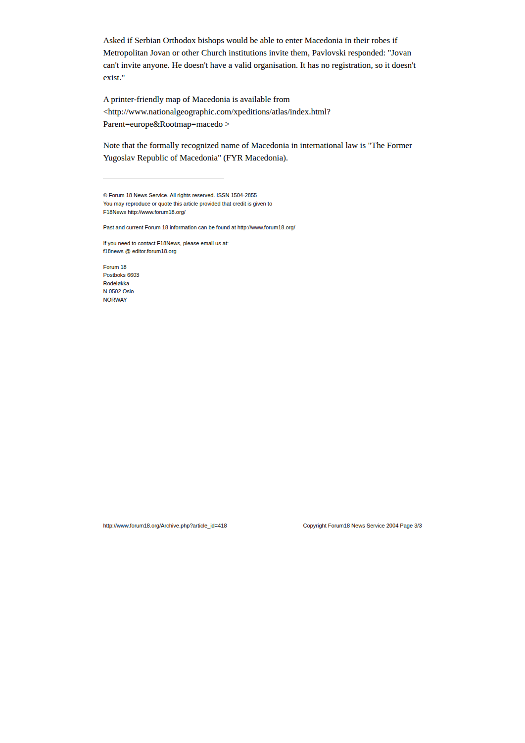Asked if Serbian Orthodox bishops would be able to enter Macedonia in their robes if Metropolitan Jovan or other Church institutions invite them, Pavlovski responded: "Jovan can't invite anyone. He doesn't have a valid organisation. It has no registration, so it doesn't exist."
A printer-friendly map of Macedonia is available from
<http://www.nationalgeographic.com/xpeditions/atlas/index.html?Parent=europe&Rootmap=macedo >
Note that the formally recognized name of Macedonia in international law is "The Former Yugoslav Republic of Macedonia" (FYR Macedonia).
© Forum 18 News Service. All rights reserved. ISSN 1504-2855
You may reproduce or quote this article provided that credit is given to
F18News http://www.forum18.org/
Past and current Forum 18 information can be found at http://www.forum18.org/
If you need to contact F18News, please email us at:
f18news @ editor.forum18.org
Forum 18
Postboks 6603
Rodeløkka
N-0502 Oslo
NORWAY
http://www.forum18.org/Archive.php?article_id=418
Copyright Forum18 News Service 2004 Page 3/3